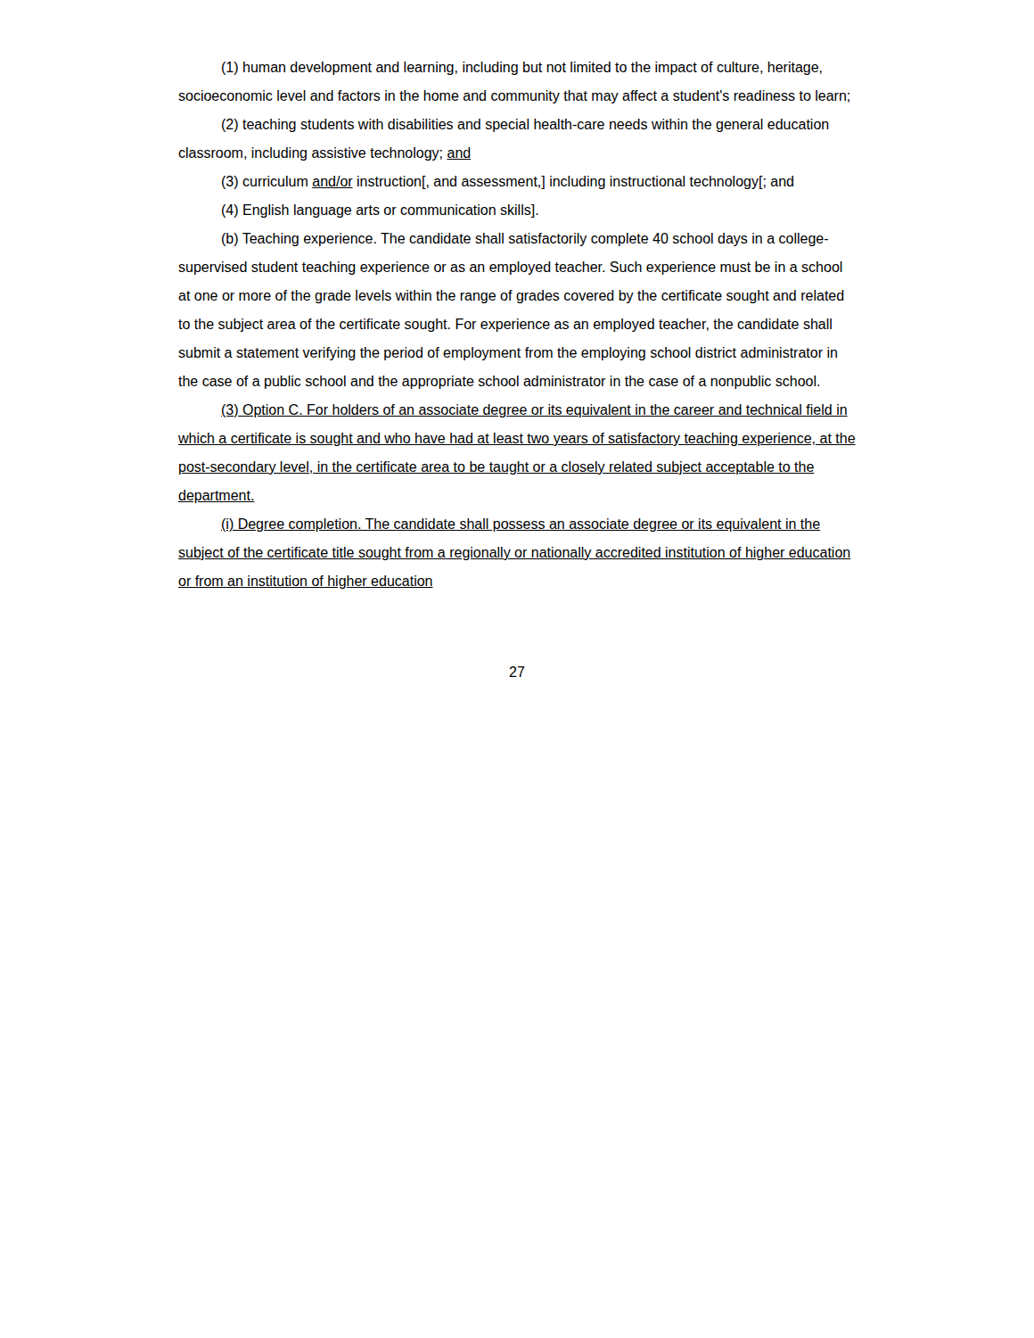(1) human development and learning, including but not limited to the impact of culture, heritage, socioeconomic level and factors in the home and community that may affect a student's readiness to learn;
(2) teaching students with disabilities and special health-care needs within the general education classroom, including assistive technology; and
(3) curriculum and/or instruction[, and assessment,] including instructional technology[; and
(4) English language arts or communication skills].
(b) Teaching experience. The candidate shall satisfactorily complete 40 school days in a college-supervised student teaching experience or as an employed teacher. Such experience must be in a school at one or more of the grade levels within the range of grades covered by the certificate sought and related to the subject area of the certificate sought. For experience as an employed teacher, the candidate shall submit a statement verifying the period of employment from the employing school district administrator in the case of a public school and the appropriate school administrator in the case of a nonpublic school.
(3) Option C. For holders of an associate degree or its equivalent in the career and technical field in which a certificate is sought and who have had at least two years of satisfactory teaching experience, at the post-secondary level, in the certificate area to be taught or a closely related subject acceptable to the department.
(i) Degree completion. The candidate shall possess an associate degree or its equivalent in the subject of the certificate title sought from a regionally or nationally accredited institution of higher education or from an institution of higher education
27